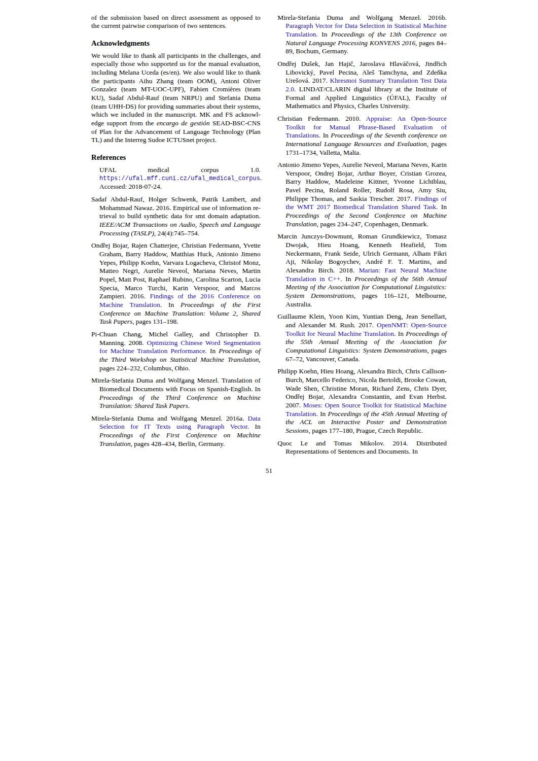of the submission based on direct assessment as opposed to the current pairwise comparison of two sentences.
Acknowledgments
We would like to thank all participants in the challenges, and especially those who supported us for the manual evaluation, including Melana Uceda (es/en). We also would like to thank the participants Aihu Zhang (team OOM), Antoni Oliver Gonzalez (team MT-UOC-UPF), Fabien Cromières (team KU), Sadaf Abdul-Rauf (team NRPU) and Stefania Duma (team UHH-DS) for providing summaries about their systems, which we included in the manuscript. MK and FS acknowledge support from the encargo de gestión SEAD-BSC-CNS of Plan for the Advancement of Language Technology (Plan TL) and the Interreg Sudoe ICTUSnet project.
References
UFAL medical corpus 1.0. https://ufal.mff.cuni.cz/ufal_medical_corpus. Accessed: 2018-07-24.
Sadaf Abdul-Rauf, Holger Schwenk, Patrik Lambert, and Mohammad Nawaz. 2016. Empirical use of information retrieval to build synthetic data for smt domain adaptation. IEEE/ACM Transactions on Audio, Speech and Language Processing (TASLP), 24(4):745–754.
Ondřej Bojar, Rajen Chatterjee, Christian Federmann, Yvette Graham, Barry Haddow, Matthias Huck, Antonio Jimeno Yepes, Philipp Koehn, Varvara Logacheva, Christof Monz, Matteo Negri, Aurelie Neveol, Mariana Neves, Martin Popel, Matt Post, Raphael Rubino, Carolina Scarton, Lucia Specia, Marco Turchi, Karin Verspoor, and Marcos Zampieri. 2016. Findings of the 2016 Conference on Machine Translation. In Proceedings of the First Conference on Machine Translation: Volume 2, Shared Task Papers, pages 131–198.
Pi-Chuan Chang, Michel Galley, and Christopher D. Manning. 2008. Optimizing Chinese Word Segmentation for Machine Translation Performance. In Proceedings of the Third Workshop on Statistical Machine Translation, pages 224–232, Columbus, Ohio.
Mirela-Stefania Duma and Wolfgang Menzel. Translation of Biomedical Documents with Focus on Spanish-English. In Proceedings of the Third Conference on Machine Translation: Shared Task Papers.
Mirela-Stefania Duma and Wolfgang Menzel. 2016a. Data Selection for IT Texts using Paragraph Vector. In Proceedings of the First Conference on Machine Translation, pages 428–434, Berlin, Germany.
Mirela-Stefania Duma and Wolfgang Menzel. 2016b. Paragraph Vector for Data Selection in Statistical Machine Translation. In Proceedings of the 13th Conference on Natural Language Processing KONVENS 2016, pages 84–89, Bochum, Germany.
Ondřej Dušek, Jan Hajič, Jaroslava Hlaváčová, Jindřich Libovický, Pavel Pecina, Aleš Tamchyna, and Zdeňka Urešová. 2017. Khresmoi Summary Translation Test Data 2.0. LINDAT/CLARIN digital library at the Institute of Formal and Applied Linguistics (ÚFAL), Faculty of Mathematics and Physics, Charles University.
Christian Federmann. 2010. Appraise: An Open-Source Toolkit for Manual Phrase-Based Evaluation of Translations. In Proceedings of the Seventh conference on International Language Resources and Evaluation, pages 1731–1734, Valletta, Malta.
Antonio Jimeno Yepes, Aurelie Neveol, Mariana Neves, Karin Verspoor, Ondrej Bojar, Arthur Boyer, Cristian Grozea, Barry Haddow, Madeleine Kittner, Yvonne Lichtblau, Pavel Pecina, Roland Roller, Rudolf Rosa, Amy Siu, Philippe Thomas, and Saskia Trescher. 2017. Findings of the WMT 2017 Biomedical Translation Shared Task. In Proceedings of the Second Conference on Machine Translation, pages 234–247, Copenhagen, Denmark.
Marcin Junczys-Dowmunt, Roman Grundkiewicz, Tomasz Dwojak, Hieu Hoang, Kenneth Heafield, Tom Neckermann, Frank Seide, Ulrich Germann, Alham Fikri Aji, Nikolay Bogoychev, André F. T. Martins, and Alexandra Birch. 2018. Marian: Fast Neural Machine Translation in C++. In Proceedings of the 56th Annual Meeting of the Association for Computational Linguistics: System Demonstrations, pages 116–121, Melbourne, Australia.
Guillaume Klein, Yoon Kim, Yuntian Deng, Jean Senellart, and Alexander M. Rush. 2017. OpenNMT: Open-Source Toolkit for Neural Machine Translation. In Proceedings of the 55th Annual Meeting of the Association for Computational Linguistics: System Demonstrations, pages 67–72, Vancouver, Canada.
Philipp Koehn, Hieu Hoang, Alexandra Birch, Chris Callison-Burch, Marcello Federico, Nicola Bertoldi, Brooke Cowan, Wade Shen, Christine Moran, Richard Zens, Chris Dyer, Ondřej Bojar, Alexandra Constantin, and Evan Herbst. 2007. Moses: Open Source Toolkit for Statistical Machine Translation. In Proceedings of the 45th Annual Meeting of the ACL on Interactive Poster and Demonstration Sessions, pages 177–180, Prague, Czech Republic.
Quoc Le and Tomas Mikolov. 2014. Distributed Representations of Sentences and Documents. In
51